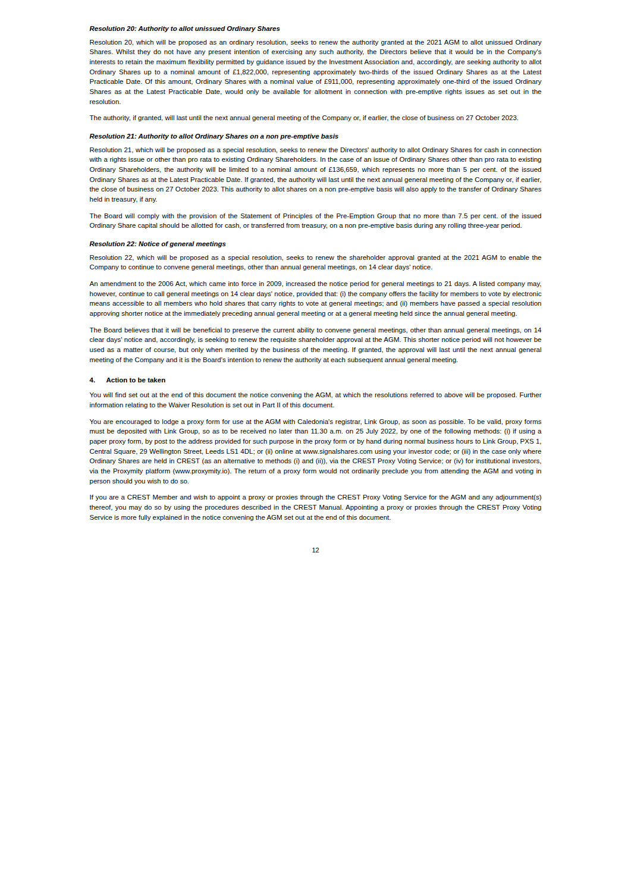Resolution 20: Authority to allot unissued Ordinary Shares
Resolution 20, which will be proposed as an ordinary resolution, seeks to renew the authority granted at the 2021 AGM to allot unissued Ordinary Shares. Whilst they do not have any present intention of exercising any such authority, the Directors believe that it would be in the Company's interests to retain the maximum flexibility permitted by guidance issued by the Investment Association and, accordingly, are seeking authority to allot Ordinary Shares up to a nominal amount of £1,822,000, representing approximately two-thirds of the issued Ordinary Shares as at the Latest Practicable Date. Of this amount, Ordinary Shares with a nominal value of £911,000, representing approximately one-third of the issued Ordinary Shares as at the Latest Practicable Date, would only be available for allotment in connection with pre-emptive rights issues as set out in the resolution.
The authority, if granted, will last until the next annual general meeting of the Company or, if earlier, the close of business on 27 October 2023.
Resolution 21: Authority to allot Ordinary Shares on a non pre-emptive basis
Resolution 21, which will be proposed as a special resolution, seeks to renew the Directors' authority to allot Ordinary Shares for cash in connection with a rights issue or other than pro rata to existing Ordinary Shareholders. In the case of an issue of Ordinary Shares other than pro rata to existing Ordinary Shareholders, the authority will be limited to a nominal amount of £136,659, which represents no more than 5 per cent. of the issued Ordinary Shares as at the Latest Practicable Date. If granted, the authority will last until the next annual general meeting of the Company or, if earlier, the close of business on 27 October 2023. This authority to allot shares on a non pre-emptive basis will also apply to the transfer of Ordinary Shares held in treasury, if any.
The Board will comply with the provision of the Statement of Principles of the Pre-Emption Group that no more than 7.5 per cent. of the issued Ordinary Share capital should be allotted for cash, or transferred from treasury, on a non pre-emptive basis during any rolling three-year period.
Resolution 22: Notice of general meetings
Resolution 22, which will be proposed as a special resolution, seeks to renew the shareholder approval granted at the 2021 AGM to enable the Company to continue to convene general meetings, other than annual general meetings, on 14 clear days' notice.
An amendment to the 2006 Act, which came into force in 2009, increased the notice period for general meetings to 21 days. A listed company may, however, continue to call general meetings on 14 clear days' notice, provided that: (i) the company offers the facility for members to vote by electronic means accessible to all members who hold shares that carry rights to vote at general meetings; and (ii) members have passed a special resolution approving shorter notice at the immediately preceding annual general meeting or at a general meeting held since the annual general meeting.
The Board believes that it will be beneficial to preserve the current ability to convene general meetings, other than annual general meetings, on 14 clear days' notice and, accordingly, is seeking to renew the requisite shareholder approval at the AGM. This shorter notice period will not however be used as a matter of course, but only when merited by the business of the meeting. If granted, the approval will last until the next annual general meeting of the Company and it is the Board's intention to renew the authority at each subsequent annual general meeting.
4. Action to be taken
You will find set out at the end of this document the notice convening the AGM, at which the resolutions referred to above will be proposed. Further information relating to the Waiver Resolution is set out in Part II of this document.
You are encouraged to lodge a proxy form for use at the AGM with Caledonia's registrar, Link Group, as soon as possible. To be valid, proxy forms must be deposited with Link Group, so as to be received no later than 11.30 a.m. on 25 July 2022, by one of the following methods: (i) if using a paper proxy form, by post to the address provided for such purpose in the proxy form or by hand during normal business hours to Link Group, PXS 1, Central Square, 29 Wellington Street, Leeds LS1 4DL; or (ii) online at www.signalshares.com using your investor code; or (iii) in the case only where Ordinary Shares are held in CREST (as an alternative to methods (i) and (ii)), via the CREST Proxy Voting Service; or (iv) for institutional investors, via the Proxymity platform (www.proxymity.io). The return of a proxy form would not ordinarily preclude you from attending the AGM and voting in person should you wish to do so.
If you are a CREST Member and wish to appoint a proxy or proxies through the CREST Proxy Voting Service for the AGM and any adjournment(s) thereof, you may do so by using the procedures described in the CREST Manual. Appointing a proxy or proxies through the CREST Proxy Voting Service is more fully explained in the notice convening the AGM set out at the end of this document.
12